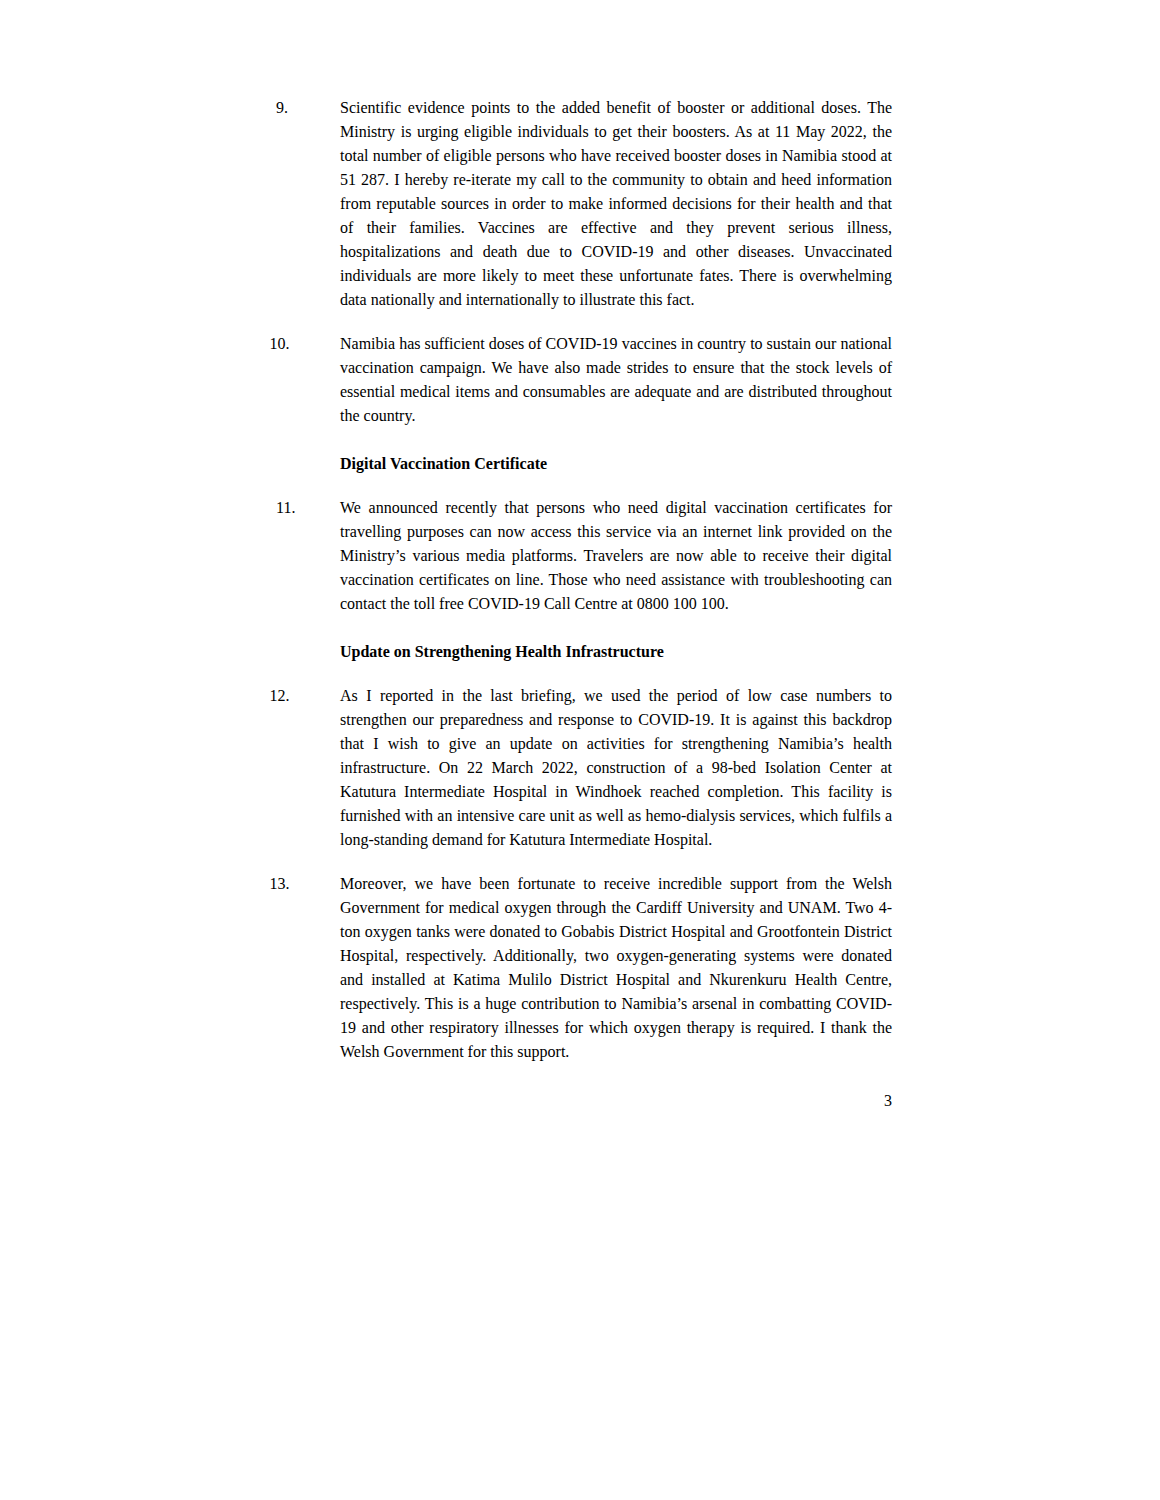9.
Scientific evidence points to the added benefit of booster or additional doses. The Ministry is urging eligible individuals to get their boosters. As at 11 May 2022, the total number of eligible persons who have received booster doses in Namibia stood at 51 287. I hereby re-iterate my call to the community to obtain and heed information from reputable sources in order to make informed decisions for their health and that of their families. Vaccines are effective and they prevent serious illness, hospitalizations and death due to COVID-19 and other diseases. Unvaccinated individuals are more likely to meet these unfortunate fates. There is overwhelming data nationally and internationally to illustrate this fact.
10.
Namibia has sufficient doses of COVID-19 vaccines in country to sustain our national vaccination campaign. We have also made strides to ensure that the stock levels of essential medical items and consumables are adequate and are distributed throughout the country.
Digital Vaccination Certificate
11.
We announced recently that persons who need digital vaccination certificates for travelling purposes can now access this service via an internet link provided on the Ministry’s various media platforms. Travelers are now able to receive their digital vaccination certificates on line. Those who need assistance with troubleshooting can contact the toll free COVID-19 Call Centre at 0800 100 100.
Update on Strengthening Health Infrastructure
12.
As I reported in the last briefing, we used the period of low case numbers to strengthen our preparedness and response to COVID-19. It is against this backdrop that I wish to give an update on activities for strengthening Namibia’s health infrastructure. On 22 March 2022, construction of a 98-bed Isolation Center at Katutura Intermediate Hospital in Windhoek reached completion. This facility is furnished with an intensive care unit as well as hemo-dialysis services, which fulfils a long-standing demand for Katutura Intermediate Hospital.
13.
Moreover, we have been fortunate to receive incredible support from the Welsh Government for medical oxygen through the Cardiff University and UNAM. Two 4-ton oxygen tanks were donated to Gobabis District Hospital and Grootfontein District Hospital, respectively. Additionally, two oxygen-generating systems were donated and installed at Katima Mulilo District Hospital and Nkurenkuru Health Centre, respectively. This is a huge contribution to Namibia’s arsenal in combatting COVID-19 and other respiratory illnesses for which oxygen therapy is required. I thank the Welsh Government for this support.
3